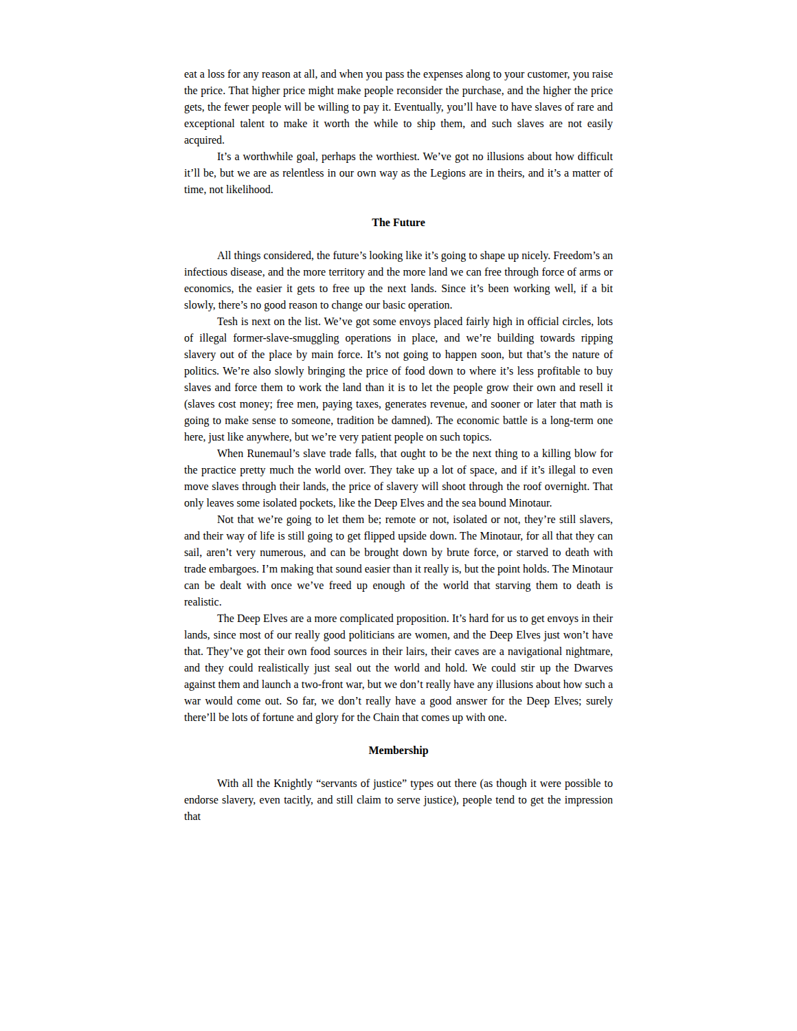eat a loss for any reason at all, and when you pass the expenses along to your customer, you raise the price. That higher price might make people reconsider the purchase, and the higher the price gets, the fewer people will be willing to pay it. Eventually, you’ll have to have slaves of rare and exceptional talent to make it worth the while to ship them, and such slaves are not easily acquired.
It’s a worthwhile goal, perhaps the worthiest. We’ve got no illusions about how difficult it’ll be, but we are as relentless in our own way as the Legions are in theirs, and it’s a matter of time, not likelihood.
The Future
All things considered, the future’s looking like it’s going to shape up nicely. Freedom’s an infectious disease, and the more territory and the more land we can free through force of arms or economics, the easier it gets to free up the next lands. Since it’s been working well, if a bit slowly, there’s no good reason to change our basic operation.
Tesh is next on the list. We’ve got some envoys placed fairly high in official circles, lots of illegal former-slave-smuggling operations in place, and we’re building towards ripping slavery out of the place by main force. It’s not going to happen soon, but that’s the nature of politics. We’re also slowly bringing the price of food down to where it’s less profitable to buy slaves and force them to work the land than it is to let the people grow their own and resell it (slaves cost money; free men, paying taxes, generates revenue, and sooner or later that math is going to make sense to someone, tradition be damned). The economic battle is a long-term one here, just like anywhere, but we’re very patient people on such topics.
When Runemaul’s slave trade falls, that ought to be the next thing to a killing blow for the practice pretty much the world over. They take up a lot of space, and if it’s illegal to even move slaves through their lands, the price of slavery will shoot through the roof overnight. That only leaves some isolated pockets, like the Deep Elves and the sea bound Minotaur.
Not that we’re going to let them be; remote or not, isolated or not, they’re still slavers, and their way of life is still going to get flipped upside down. The Minotaur, for all that they can sail, aren’t very numerous, and can be brought down by brute force, or starved to death with trade embargoes. I’m making that sound easier than it really is, but the point holds. The Minotaur can be dealt with once we’ve freed up enough of the world that starving them to death is realistic.
The Deep Elves are a more complicated proposition. It’s hard for us to get envoys in their lands, since most of our really good politicians are women, and the Deep Elves just won’t have that. They’ve got their own food sources in their lairs, their caves are a navigational nightmare, and they could realistically just seal out the world and hold. We could stir up the Dwarves against them and launch a two-front war, but we don’t really have any illusions about how such a war would come out. So far, we don’t really have a good answer for the Deep Elves; surely there’ll be lots of fortune and glory for the Chain that comes up with one.
Membership
With all the Knightly “servants of justice” types out there (as though it were possible to endorse slavery, even tacitly, and still claim to serve justice), people tend to get the impression that